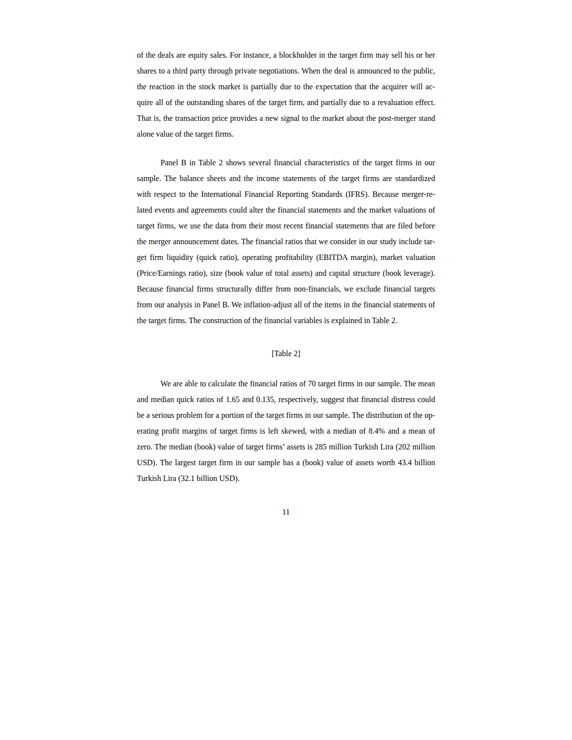of the deals are equity sales. For instance, a blockholder in the target firm may sell his or her shares to a third party through private negotiations. When the deal is announced to the public, the reaction in the stock market is partially due to the expectation that the acquirer will acquire all of the outstanding shares of the target firm, and partially due to a revaluation effect. That is, the transaction price provides a new signal to the market about the post-merger stand alone value of the target firms.
Panel B in Table 2 shows several financial characteristics of the target firms in our sample. The balance sheets and the income statements of the target firms are standardized with respect to the International Financial Reporting Standards (IFRS). Because merger-related events and agreements could alter the financial statements and the market valuations of target firms, we use the data from their most recent financial statements that are filed before the merger announcement dates. The financial ratios that we consider in our study include target firm liquidity (quick ratio), operating profitability (EBITDA margin), market valuation (Price/Earnings ratio), size (book value of total assets) and capital structure (book leverage). Because financial firms structurally differ from non-financials, we exclude financial targets from our analysis in Panel B. We inflation-adjust all of the items in the financial statements of the target firms. The construction of the financial variables is explained in Table 2.
[Table 2]
We are able to calculate the financial ratios of 70 target firms in our sample. The mean and median quick ratios of 1.65 and 0.135, respectively, suggest that financial distress could be a serious problem for a portion of the target firms in our sample. The distribution of the operating profit margins of target firms is left skewed, with a median of 8.4% and a mean of zero. The median (book) value of target firms’ assets is 285 million Turkish Lira (202 million USD). The largest target firm in our sample has a (book) value of assets worth 43.4 billion Turkish Lira (32.1 billion USD).
11